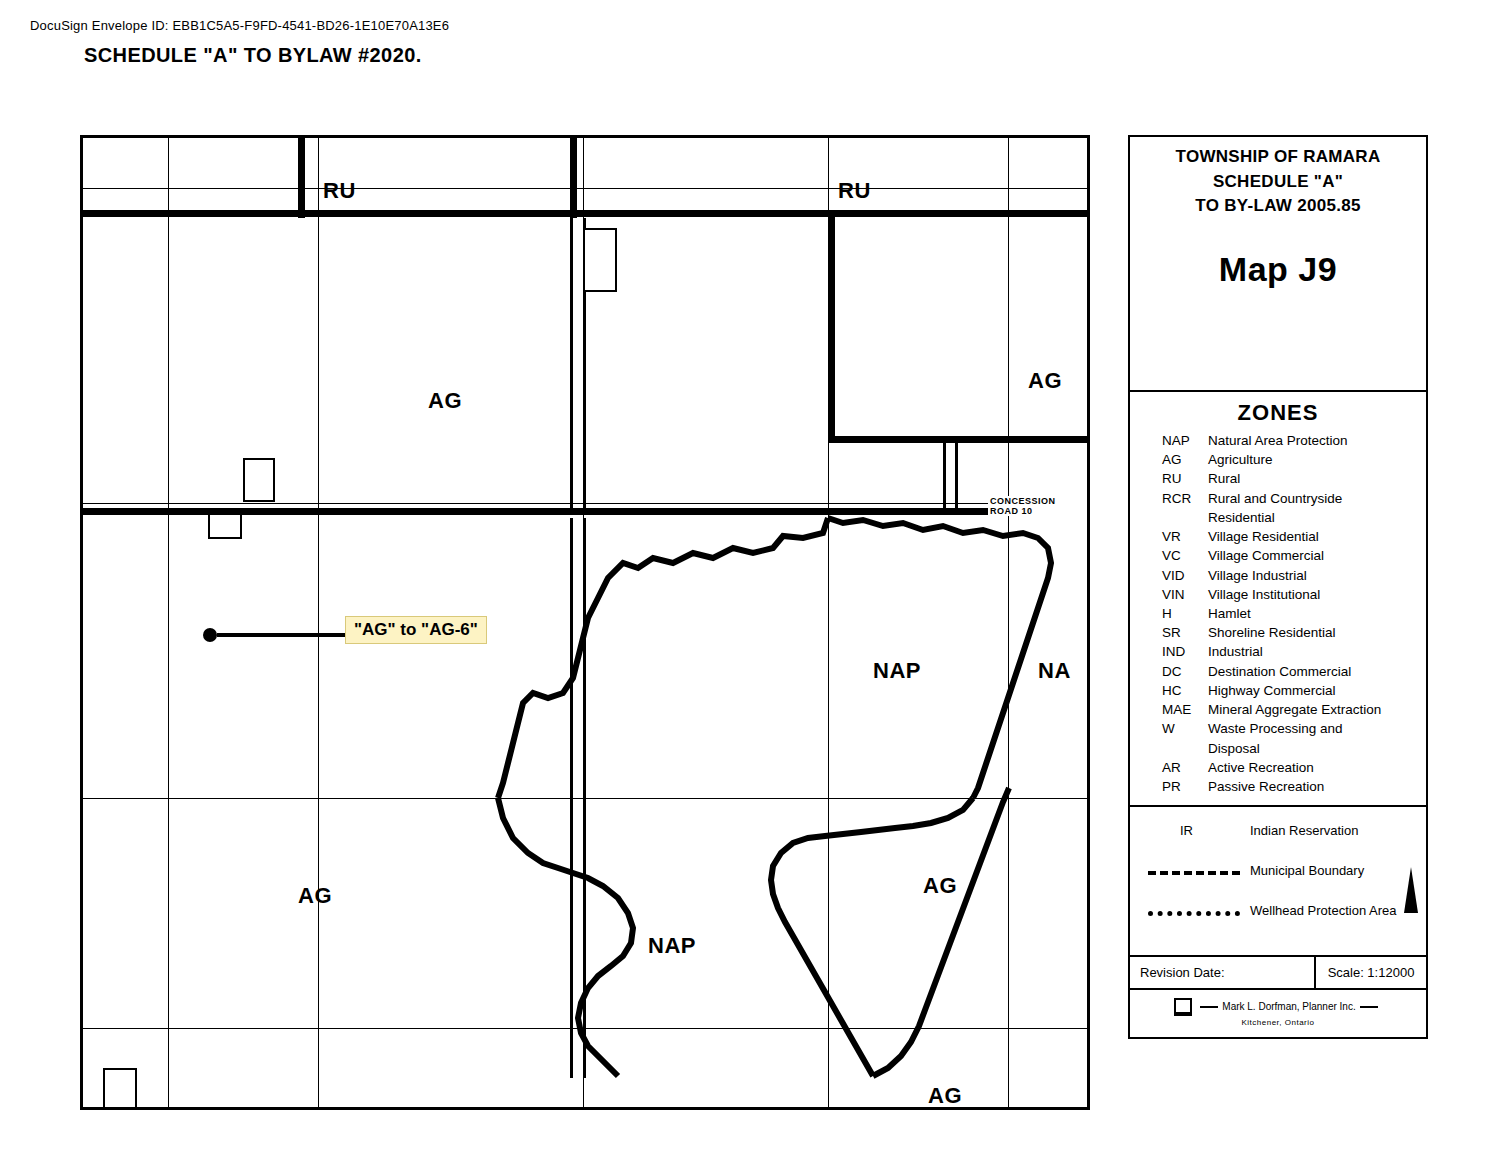DocuSign Envelope ID: EBB1C5A5-F9FD-4541-BD26-1E10E70A13E6
SCHEDULE "A" TO BYLAW #2020.
CONCESSION ROAD 10
RU
RU
AG
AG
NAP
NA
AG
AG
NAP
AG
"AG" to "AG-6"
TOWNSHIP OF RAMARA
SCHEDULE "A"
TO BY-LAW 2005.85
Map J9
ZONES
| NAP | Natural Area Protection |
| AG | Agriculture |
| RU | Rural |
| RCR | Rural and Countryside |
| | Residential |
| VR | Village Residential |
| VC | Village Commercial |
| VID | Village Industrial |
| VIN | Village Institutional |
| H | Hamlet |
| SR | Shoreline Residential |
| IND | Industrial |
| DC | Destination Commercial |
| HC | Highway Commercial |
| MAE | Mineral Aggregate Extraction |
| W | Waste Processing and |
| | Disposal |
| AR | Active Recreation |
| PR | Passive Recreation |
IR Indian Reservation
Municipal Boundary
Wellhead Protection Area
Revision Date:
Scale: 1:12000
Mark L. Dorfman, Planner Inc.
Kitchener, Ontario